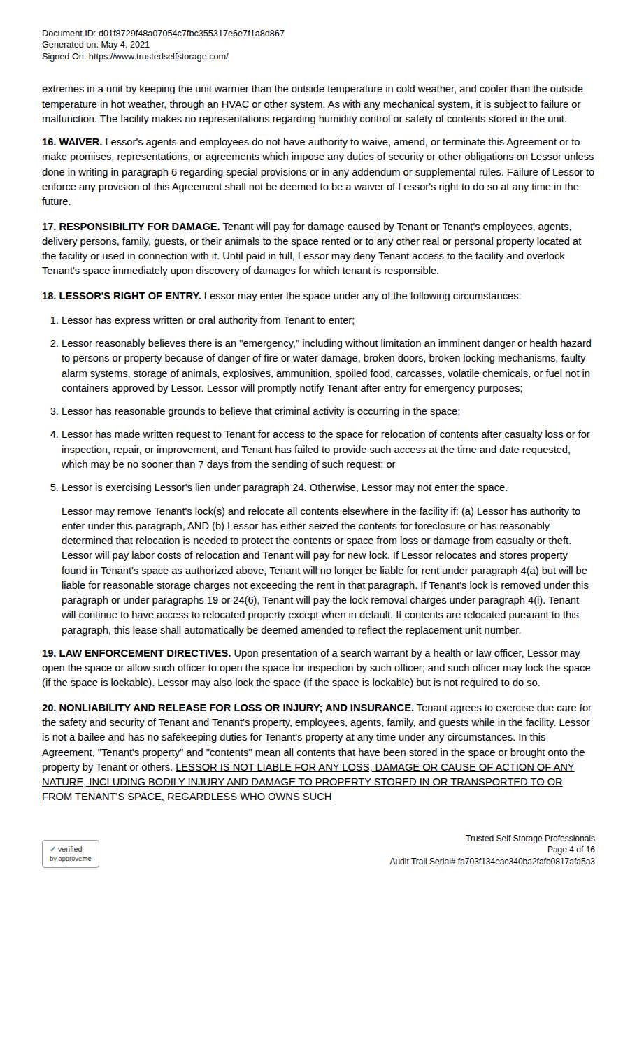Document ID: d01f8729f48a07054c7fbc355317e6e7f1a8d867
Generated on: May 4, 2021
Signed On: https://www.trustedselfstorage.com/
extremes in a unit by keeping the unit warmer than the outside temperature in cold weather, and cooler than the outside temperature in hot weather, through an HVAC or other system. As with any mechanical system, it is subject to failure or malfunction. The facility makes no representations regarding humidity control or safety of contents stored in the unit.
16. WAIVER. Lessor's agents and employees do not have authority to waive, amend, or terminate this Agreement or to make promises, representations, or agreements which impose any duties of security or other obligations on Lessor unless done in writing in paragraph 6 regarding special provisions or in any addendum or supplemental rules. Failure of Lessor to enforce any provision of this Agreement shall not be deemed to be a waiver of Lessor's right to do so at any time in the future.
17. RESPONSIBILITY FOR DAMAGE. Tenant will pay for damage caused by Tenant or Tenant's employees, agents, delivery persons, family, guests, or their animals to the space rented or to any other real or personal property located at the facility or used in connection with it. Until paid in full, Lessor may deny Tenant access to the facility and overlock Tenant's space immediately upon discovery of damages for which tenant is responsible.
18. LESSOR'S RIGHT OF ENTRY. Lessor may enter the space under any of the following circumstances:
Lessor has express written or oral authority from Tenant to enter;
Lessor reasonably believes there is an "emergency," including without limitation an imminent danger or health hazard to persons or property because of danger of fire or water damage, broken doors, broken locking mechanisms, faulty alarm systems, storage of animals, explosives, ammunition, spoiled food, carcasses, volatile chemicals, or fuel not in containers approved by Lessor. Lessor will promptly notify Tenant after entry for emergency purposes;
Lessor has reasonable grounds to believe that criminal activity is occurring in the space;
Lessor has made written request to Tenant for access to the space for relocation of contents after casualty loss or for inspection, repair, or improvement, and Tenant has failed to provide such access at the time and date requested, which may be no sooner than 7 days from the sending of such request; or
Lessor is exercising Lessor's lien under paragraph 24. Otherwise, Lessor may not enter the space.
Lessor may remove Tenant's lock(s) and relocate all contents elsewhere in the facility if: (a) Lessor has authority to enter under this paragraph, AND (b) Lessor has either seized the contents for foreclosure or has reasonably determined that relocation is needed to protect the contents or space from loss or damage from casualty or theft. Lessor will pay labor costs of relocation and Tenant will pay for new lock. If Lessor relocates and stores property found in Tenant's space as authorized above, Tenant will no longer be liable for rent under paragraph 4(a) but will be liable for reasonable storage charges not exceeding the rent in that paragraph. If Tenant's lock is removed under this paragraph or under paragraphs 19 or 24(6), Tenant will pay the lock removal charges under paragraph 4(i). Tenant will continue to have access to relocated property except when in default. If contents are relocated pursuant to this paragraph, this lease shall automatically be deemed amended to reflect the replacement unit number.
19. LAW ENFORCEMENT DIRECTIVES. Upon presentation of a search warrant by a health or law officer, Lessor may open the space or allow such officer to open the space for inspection by such officer; and such officer may lock the space (if the space is lockable). Lessor may also lock the space (if the space is lockable) but is not required to do so.
20. NONLIABILITY AND RELEASE FOR LOSS OR INJURY; AND INSURANCE. Tenant agrees to exercise due care for the safety and security of Tenant and Tenant's property, employees, agents, family, and guests while in the facility. Lessor is not a bailee and has no safekeeping duties for Tenant's property at any time under any circumstances. In this Agreement, "Tenant's property" and "contents" mean all contents that have been stored in the space or brought onto the property by Tenant or others. LESSOR IS NOT LIABLE FOR ANY LOSS, DAMAGE OR CAUSE OF ACTION OF ANY NATURE, INCLUDING BODILY INJURY AND DAMAGE TO PROPERTY STORED IN OR TRANSPORTED TO OR FROM TENANT'S SPACE, REGARDLESS WHO OWNS SUCH
✓ verified
by approveme
Trusted Self Storage Professionals
Page 4 of 16
Audit Trail Serial# fa703f134eac340ba2fafb0817afa5a3